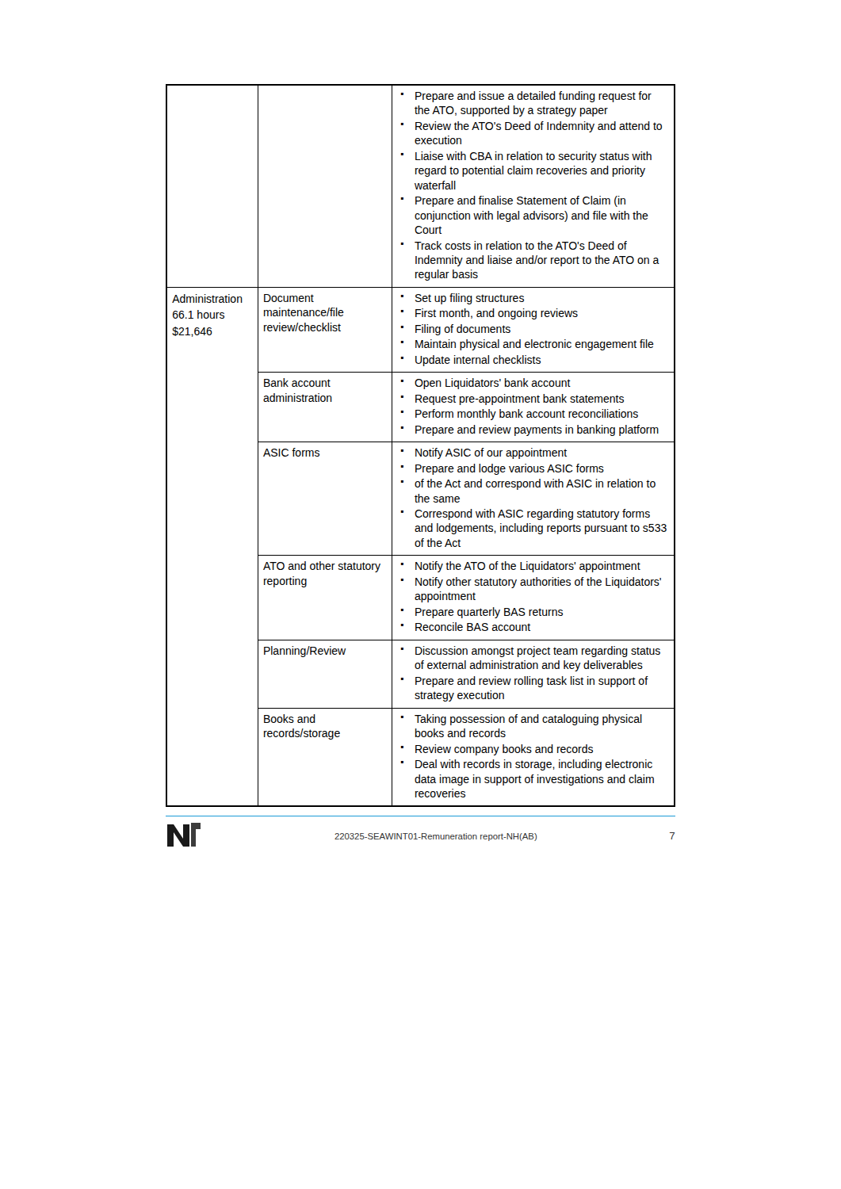| | | Prepare and issue a detailed funding request for the ATO, supported by a strategy paper Review the ATO's Deed of Indemnity and attend to execution Liaise with CBA in relation to security status with regard to potential claim recoveries and priority waterfall Prepare and finalise Statement of Claim (in conjunction with legal advisors) and file with the Court Track costs in relation to the ATO's Deed of Indemnity and liaise and/or report to the ATO on a regular basis |
| Administration 66.1 hours $21,646 | Document maintenance/file review/checklist | Set up filing structures First month, and ongoing reviews Filing of documents Maintain physical and electronic engagement file Update internal checklists |
| Bank account administration | Open Liquidators' bank account Request pre-appointment bank statements Perform monthly bank account reconciliations Prepare and review payments in banking platform |
| ASIC forms | Notify ASIC of our appointment Prepare and lodge various ASIC forms of the Act and correspond with ASIC in relation to the same Correspond with ASIC regarding statutory forms and lodgements, including reports pursuant to s533 of the Act |
| ATO and other statutory reporting | Notify the ATO of the Liquidators' appointment Notify other statutory authorities of the Liquidators' appointment Prepare quarterly BAS returns Reconcile BAS account |
| Planning/Review | Discussion amongst project team regarding status of external administration and key deliverables Prepare and review rolling task list in support of strategy execution |
| Books and records/storage | Taking possession of and cataloguing physical books and records Review company books and records Deal with records in storage, including electronic data image in support of investigations and claim recoveries |
220325-SEAWINT01-Remuneration report-NH(AB)
7